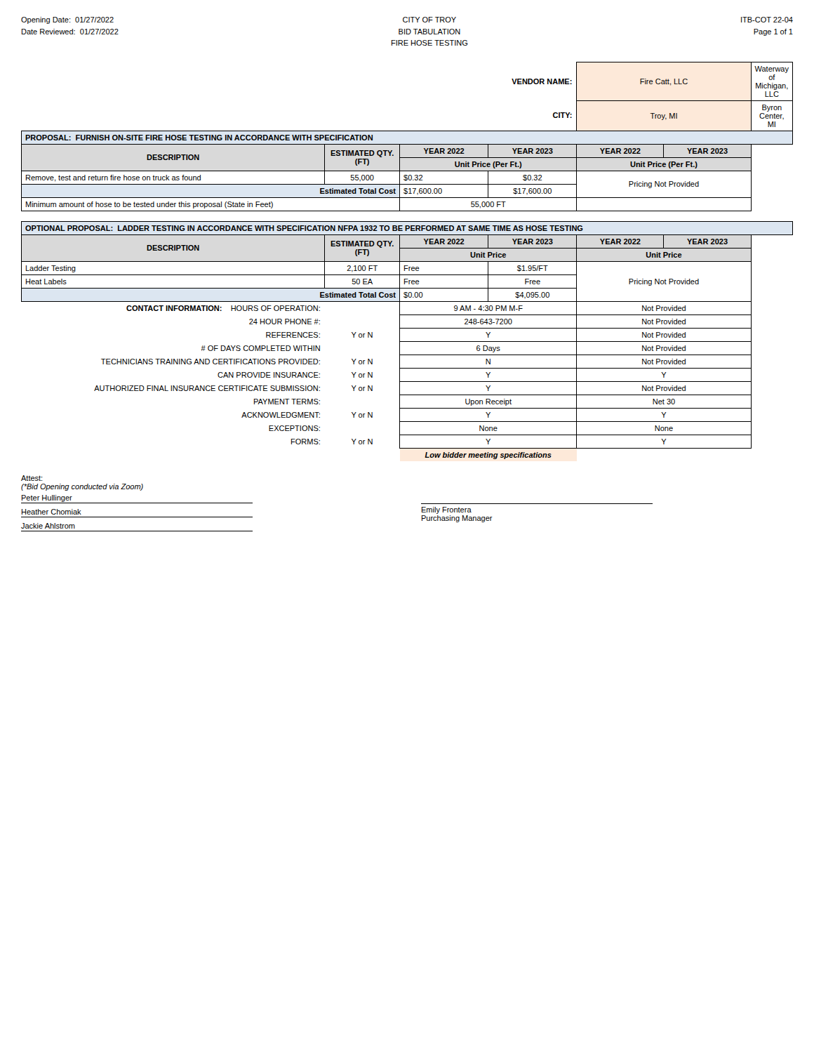Opening Date: 01/27/2022
Date Reviewed: 01/27/2022
CITY OF TROY
BID TABULATION
FIRE HOSE TESTING
ITB-COT 22-04
Page 1 of 1
| | | VENDOR NAME: | Fire Catt, LLC | Waterway of Michigan, LLC |
| | | CITY: | Troy, MI | Byron Center, MI |
| PROPOSAL: FURNISH ON-SITE FIRE HOSE TESTING IN ACCORDANCE WITH SPECIFICATION |
| DESCRIPTION | ESTIMATED QTY. (FT) | YEAR 2022 | YEAR 2023 | YEAR 2022 | YEAR 2023 | | |
| Unit Price (Per Ft.) | Unit Price (Per Ft.) | | |
| Remove, test and return fire hose on truck as found | 55,000 | $0.32 | $0.32 | Pricing Not Provided | | |
| Estimated Total Cost | $17,600.00 | $17,600.00 | | |
| Minimum amount of hose to be tested under this proposal (State in Feet) | 55,000 FT | | | |
| OPTIONAL PROPOSAL: LADDER TESTING IN ACCORDANCE WITH SPECIFICATION NFPA 1932 TO BE PERFORMED AT SAME TIME AS HOSE TESTING |
| DESCRIPTION | ESTIMATED QTY. (FT) | YEAR 2022 | YEAR 2023 | YEAR 2022 | YEAR 2023 | | |
| Unit Price | Unit Price | | |
| Ladder Testing | 2,100 FT | Free | $1.95/FT | Pricing Not Provided | | |
| Heat Labels | 50 EA | Free | Free | | |
| Estimated Total Cost | $0.00 | $4,095.00 | | |
| CONTACT INFORMATION: HOURS OF OPERATION: | | 9 AM - 4:30 PM M-F | Not Provided | | |
| 24 HOUR PHONE #: | | 248-643-7200 | Not Provided | | |
| REFERENCES: | Y or N | Y | Not Provided | | |
| # OF DAYS COMPLETED WITHIN | | 6 Days | Not Provided | | |
| TECHNICIANS TRAINING AND CERTIFICATIONS PROVIDED: | Y or N | N | Not Provided | | |
| CAN PROVIDE INSURANCE: | Y or N | Y | Y | | |
| AUTHORIZED FINAL INSURANCE CERTIFICATE SUBMISSION: | Y or N | Y | Not Provided | | |
| PAYMENT TERMS: | | Upon Receipt | Net 30 | | |
| ACKNOWLEDGMENT: | Y or N | Y | Y | | |
| EXCEPTIONS: | | None | None | | |
| FORMS: | Y or N | Y | Y | | |
| | | Low bidder meeting specifications | | | |
Attest:
(*Bid Opening conducted via Zoom)
| Peter Hullinger Heather Chomiak Jackie Ahlstrom | Emily Frontera Purchasing Manager |